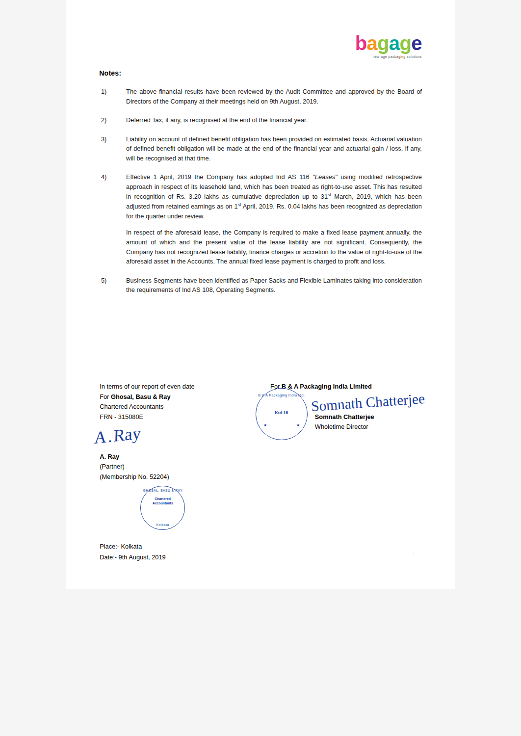bagage new-age packaging solutions
Notes:
| 1) | The above financial results have been reviewed by the Audit Committee and approved by the Board of Directors of the Company at their meetings held on 9th August, 2019. |
| 2) | Deferred Tax, if any, is recognised at the end of the financial year. |
| 3) | Liability on account of defined benefit obligation has been provided on estimated basis. Actuarial valuation of defined benefit obligation will be made at the end of the financial year and actuarial gain / loss, if any, will be recognised at that time. |
| 4) | Effective 1 April, 2019 the Company has adopted Ind AS 116 "Leases" using modified retrospective approach in respect of its leasehold land, which has been treated as right-to-use asset. This has resulted in recognition of Rs. 3.20 lakhs as cumulative depreciation up to 31 st March, 2019, which has been adjusted from retained earnings as on 1 st April, 2019. Rs. 0.04 lakhs has been recognized as depreciation for the quarter under review. In respect of the aforesaid lease, the Company is required to make a fixed lease payment annually, the amount of which and the present value of the lease liability are not significant. Consequently, the Company has not recognized lease liability, finance charges or accretion to the value of right-to-use of the aforesaid asset in the Accounts. The annual fixed lease payment is charged to profit and loss. |
| 5) | Business Segments have been identified as Paper Sacks and Flexible Laminates taking into consideration the requirements of Ind AS 108, Operating Segments. |
| In terms of our report of even date For Ghosal, Basu & Ray Chartered Accountants FRN - 315080E A . Ray A. Ray (Partner) (Membership No. 52204) GHOSAL, BASU & RAY Chartered Accountants Kolkata Place:- Kolkata Date:- 9th August, 2019 | For B & A Packaging India Limited B & A Packaging India Ltd. Kol-16 ★ ★ Somnath Chatterjee Somnath Chatterjee Wholetime Director |
·